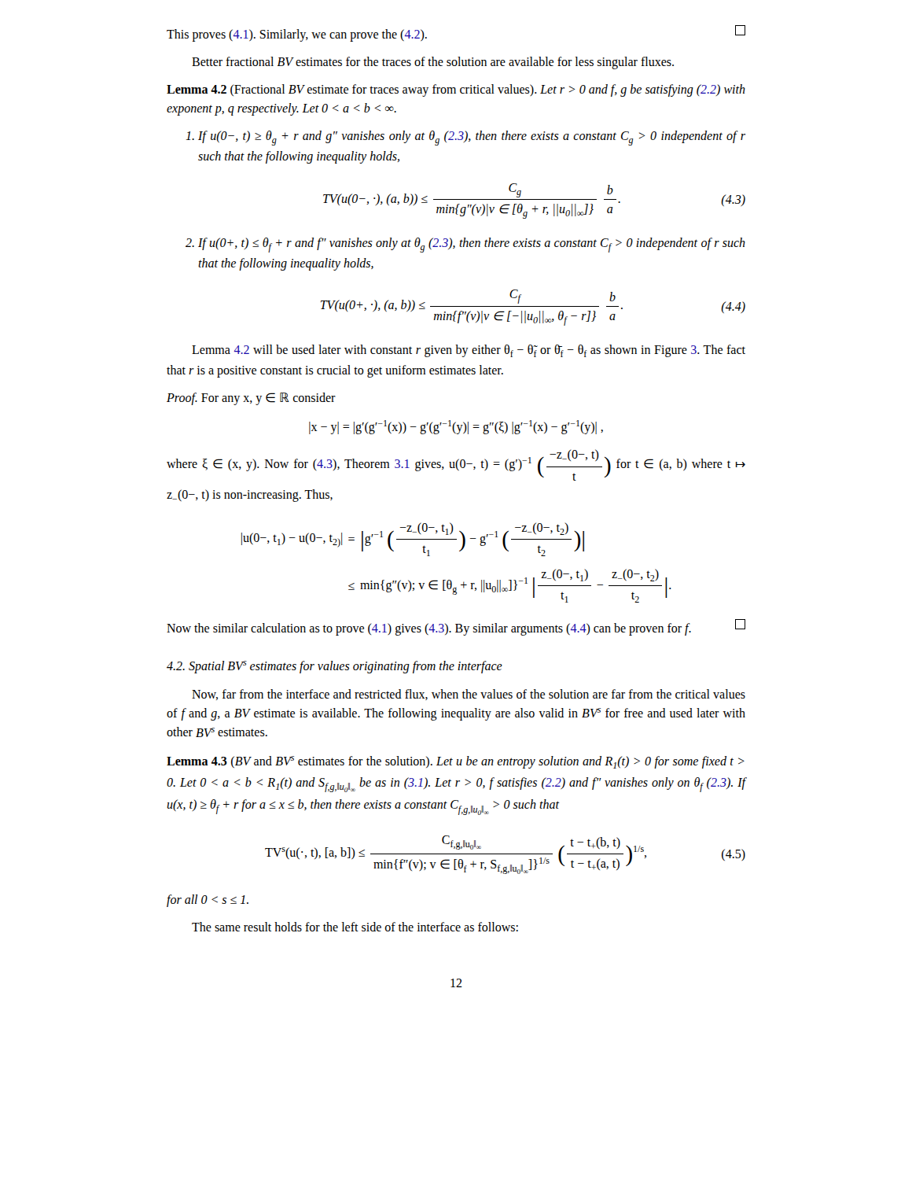This proves (4.1). Similarly, we can prove the (4.2).
Better fractional BV estimates for the traces of the solution are available for less singular fluxes.
Lemma 4.2 (Fractional BV estimate for traces away from critical values). Let r > 0 and f, g be satisfying (2.2) with exponent p, q respectively. Let 0 < a < b < ∞.
If u(0−, t) ≥ θg + r and g″ vanishes only at θg (2.3), then there exists a constant Cg > 0 independent of r such that the following inequality holds, TV(u(0−, ·), (a, b)) ≤ Cg min{g″(v)|v ∈ [θg + r, ||u0||∞]} ba. (4.3)
If u(0+, t) ≤ θf + r and f″ vanishes only at θg (2.3), then there exists a constant Cf > 0 independent of r such that the following inequality holds, TV(u(0+, ·), (a, b)) ≤ Cf min{f″(v)|v ∈ [−||u0||∞, θf − r]} ba. (4.4)
Lemma 4.2 will be used later with constant r given by either θf − θ̃f or θ̄f − θf as shown in Figure 3. The fact that r is a positive constant is crucial to get uniform estimates later.
Proof. For any x, y ∈ ℝ consider
|x − y| = |g′(g′−1(x)) − g′(g′−1(y)| = g″(ξ) |g′−1(x) − g′−1(y)| ,
where ξ ∈ (x, y). Now for (4.3), Theorem 3.1 gives, u(0−, t) = (g′)−1 (−z−(0−, t) t) for t ∈ (a, b) where t ↦ z−(0−, t) is non-increasing. Thus,
| /u(0−, t 1 ) − u(0−, t 2) / | = | / g′ −1 ( −z − (0−, t 1 ) t 1 ) − g′ −1 ( −z − (0−, t 2 ) t 2 ) / |
| | ≤ | min{g″(v); v ∈ [θ g + r, //u 0 // ∞ ]} −1 / z − (0−, t 1 ) t 1 − z − (0−, t 2 ) t 2 / . |
Now the similar calculation as to prove (4.1) gives (4.3). By similar arguments (4.4) can be proven for f.
4.2. Spatial BVs estimates for values originating from the interface
Now, far from the interface and restricted flux, when the values of the solution are far from the critical values of f and g, a BV estimate is available. The following inequality are also valid in BVs for free and used later with other BVs estimates.
Lemma 4.3 (BV and BVs estimates for the solution). Let u be an entropy solution and R1(t) > 0 for some fixed t > 0. Let 0 < a < b < R1(t) and Sf,g,‖u0‖∞ be as in (3.1). Let r > 0, f satisfies (2.2) and f″ vanishes only on θf (2.3). If u(x, t) ≥ θf + r for a ≤ x ≤ b, then there exists a constant Cf,g,‖u0‖∞ > 0 such that
TVs(u(·, t), [a, b]) ≤ Cf,g,‖u0‖∞min{f″(v); v ∈ [θf + r, Sf,g,‖u0‖∞]}1/s (t − t+(b, t) t − t+(a, t)) 1/s, (4.5)
for all 0 < s ≤ 1.
The same result holds for the left side of the interface as follows:
12